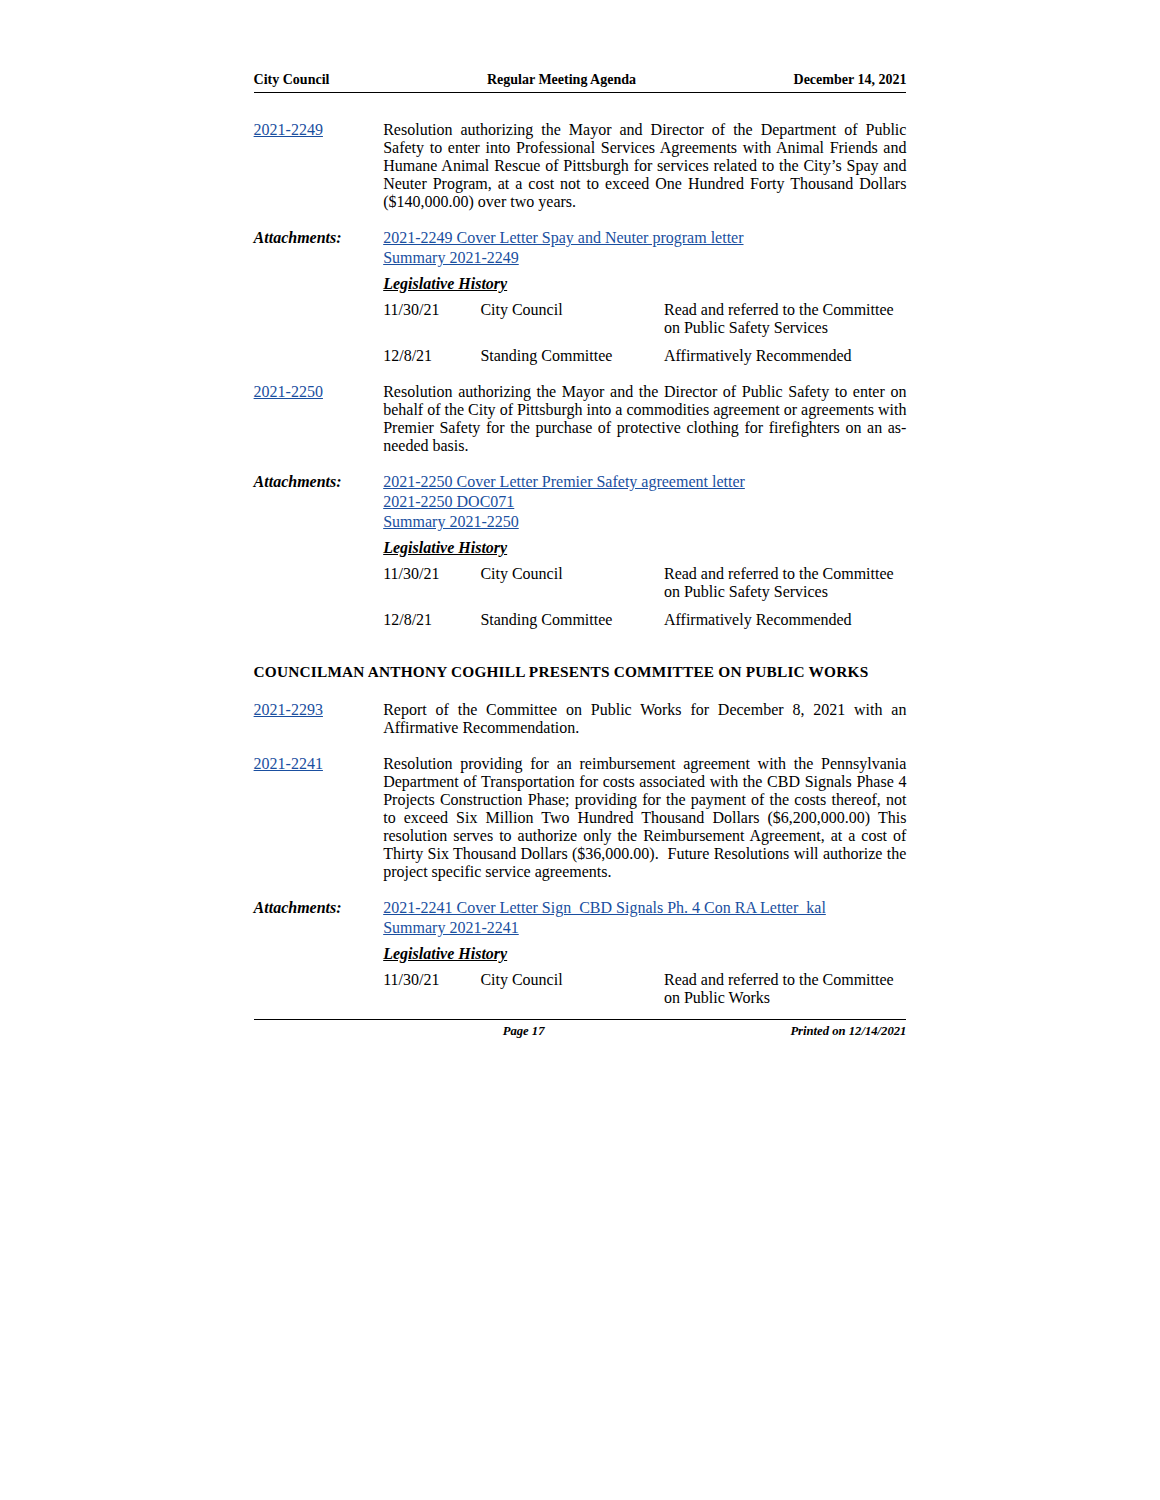City Council
Regular Meeting Agenda
December 14, 2021
2021-2249
Resolution authorizing the Mayor and Director of the Department of Public Safety to enter into Professional Services Agreements with Animal Friends and Humane Animal Rescue of Pittsburgh for services related to the City’s Spay and Neuter Program, at a cost not to exceed One Hundred Forty Thousand Dollars ($140,000.00) over two years.
Attachments:
2021-2249 Cover Letter Spay and Neuter program letter Summary 2021-2249
Legislative History
| 11/30/21 | City Council | Read and referred to the Committee on Public Safety Services |
| 12/8/21 | Standing Committee | Affirmatively Recommended |
2021-2250
Resolution authorizing the Mayor and the Director of Public Safety to enter on behalf of the City of Pittsburgh into a commodities agreement or agreements with Premier Safety for the purchase of protective clothing for firefighters on an as-needed basis.
Attachments:
2021-2250 Cover Letter Premier Safety agreement letter 2021-2250 DOC071 Summary 2021-2250
Legislative History
| 11/30/21 | City Council | Read and referred to the Committee on Public Safety Services |
| 12/8/21 | Standing Committee | Affirmatively Recommended |
COUNCILMAN ANTHONY COGHILL PRESENTS COMMITTEE ON PUBLIC WORKS
2021-2293
Report of the Committee on Public Works for December 8, 2021 with an Affirmative Recommendation.
2021-2241
Resolution providing for an reimbursement agreement with the Pennsylvania Department of Transportation for costs associated with the CBD Signals Phase 4 Projects Construction Phase; providing for the payment of the costs thereof, not to exceed Six Million Two Hundred Thousand Dollars ($6,200,000.00) This resolution serves to authorize only the Reimbursement Agreement, at a cost of Thirty Six Thousand Dollars ($36,000.00). Future Resolutions will authorize the project specific service agreements.
Attachments:
2021-2241 Cover Letter Sign CBD Signals Ph. 4 Con RA Letter kal Summary 2021-2241
Legislative History
| 11/30/21 | City Council | Read and referred to the Committee on Public Works |
Page 17
Printed on 12/14/2021